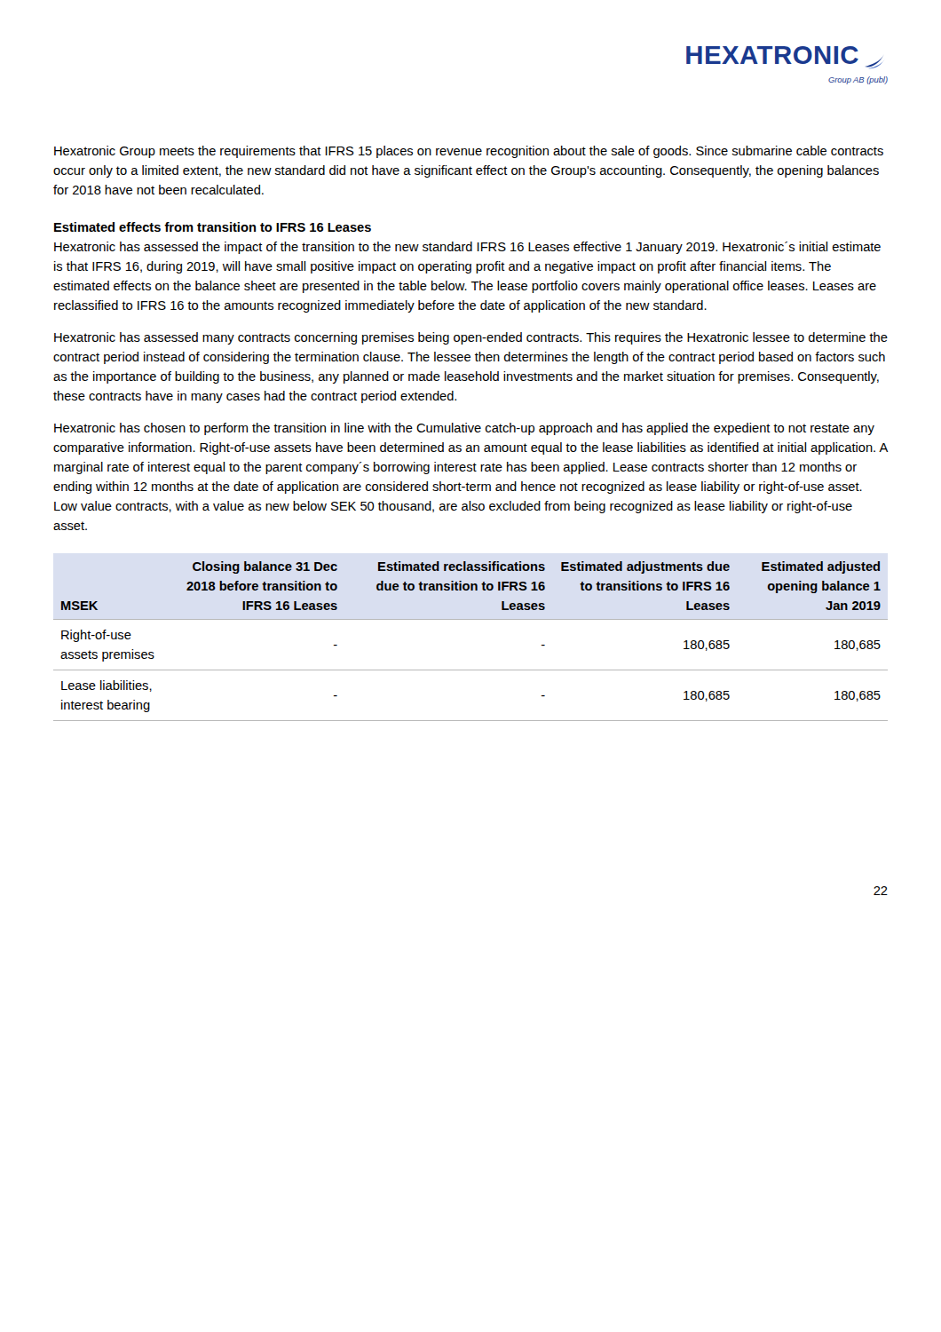HEXATRONIC
Group AB (publ)
Hexatronic Group meets the requirements that IFRS 15 places on revenue recognition about the sale of goods. Since submarine cable contracts occur only to a limited extent, the new standard did not have a significant effect on the Group's accounting. Consequently, the opening balances for 2018 have not been recalculated.
Estimated effects from transition to IFRS 16 Leases
Hexatronic has assessed the impact of the transition to the new standard IFRS 16 Leases effective 1 January 2019. Hexatronic´s initial estimate is that IFRS 16, during 2019, will have small positive impact on operating profit and a negative impact on profit after financial items. The estimated effects on the balance sheet are presented in the table below. The lease portfolio covers mainly operational office leases. Leases are reclassified to IFRS 16 to the amounts recognized immediately before the date of application of the new standard.
Hexatronic has assessed many contracts concerning premises being open-ended contracts. This requires the Hexatronic lessee to determine the contract period instead of considering the termination clause. The lessee then determines the length of the contract period based on factors such as the importance of building to the business, any planned or made leasehold investments and the market situation for premises. Consequently, these contracts have in many cases had the contract period extended.
Hexatronic has chosen to perform the transition in line with the Cumulative catch-up approach and has applied the expedient to not restate any comparative information. Right-of-use assets have been determined as an amount equal to the lease liabilities as identified at initial application. A marginal rate of interest equal to the parent company´s borrowing interest rate has been applied. Lease contracts shorter than 12 months or ending within 12 months at the date of application are considered short-term and hence not recognized as lease liability or right-of-use asset. Low value contracts, with a value as new below SEK 50 thousand, are also excluded from being recognized as lease liability or right-of-use asset.
| MSEK | Closing balance 31 Dec 2018 before transition to IFRS 16 Leases | Estimated reclassifications due to transition to IFRS 16 Leases | Estimated adjustments due to transitions to IFRS 16 Leases | Estimated adjusted opening balance 1 Jan 2019 |
| --- | --- | --- | --- | --- |
| Right-of-use assets premises | - | - | 180,685 | 180,685 |
| Lease liabilities, interest bearing | - | - | 180,685 | 180,685 |
22